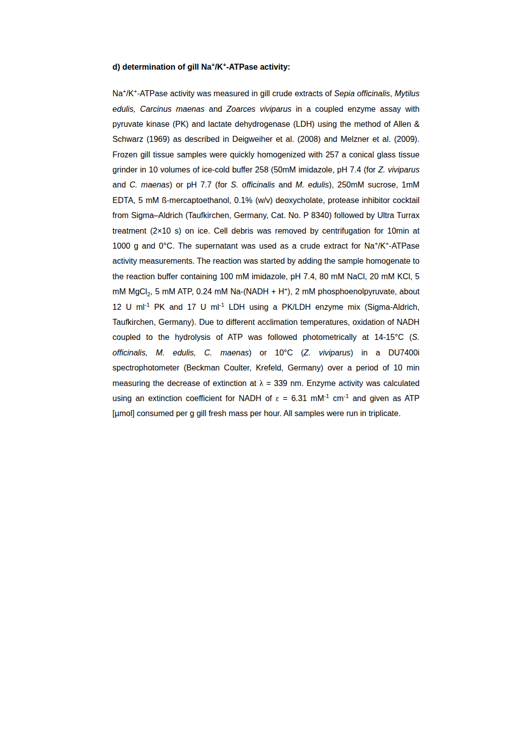d) determination of gill Na+/K+-ATPase activity:
Na+/K+-ATPase activity was measured in gill crude extracts of Sepia officinalis, Mytilus edulis, Carcinus maenas and Zoarces viviparus in a coupled enzyme assay with pyruvate kinase (PK) and lactate dehydrogenase (LDH) using the method of Allen & Schwarz (1969) as described in Deigweiher et al. (2008) and Melzner et al. (2009). Frozen gill tissue samples were quickly homogenized with 257 a conical glass tissue grinder in 10 volumes of ice-cold buffer 258 (50mM imidazole, pH 7.4 (for Z. viviparus and C. maenas) or pH 7.7 (for S. officinalis and M. edulis), 250mM sucrose, 1mM EDTA, 5 mM ß-mercaptoethanol, 0.1% (w/v) deoxycholate, protease inhibitor cocktail from Sigma–Aldrich (Taufkirchen, Germany, Cat. No. P 8340) followed by Ultra Turrax treatment (2×10 s) on ice. Cell debris was removed by centrifugation for 10min at 1000 g and 0°C. The supernatant was used as a crude extract for Na+/K+-ATPase activity measurements. The reaction was started by adding the sample homogenate to the reaction buffer containing 100 mM imidazole, pH 7.4, 80 mM NaCl, 20 mM KCl, 5 mM MgCl2, 5 mM ATP, 0.24 mM Na-(NADH + H+), 2 mM phosphoenolpyruvate, about 12 U ml-1 PK and 17 U ml-1 LDH using a PK/LDH enzyme mix (Sigma-Aldrich, Taufkirchen, Germany). Due to different acclimation temperatures, oxidation of NADH coupled to the hydrolysis of ATP was followed photometrically at 14-15°C (S. officinalis, M. edulis, C. maenas) or 10°C (Z. viviparus) in a DU7400i spectrophotometer (Beckman Coulter, Krefeld, Germany) over a period of 10 min measuring the decrease of extinction at λ = 339 nm. Enzyme activity was calculated using an extinction coefficient for NADH of ε = 6.31 mM-1 cm-1 and given as ATP [µmol] consumed per g gill fresh mass per hour. All samples were run in triplicate.